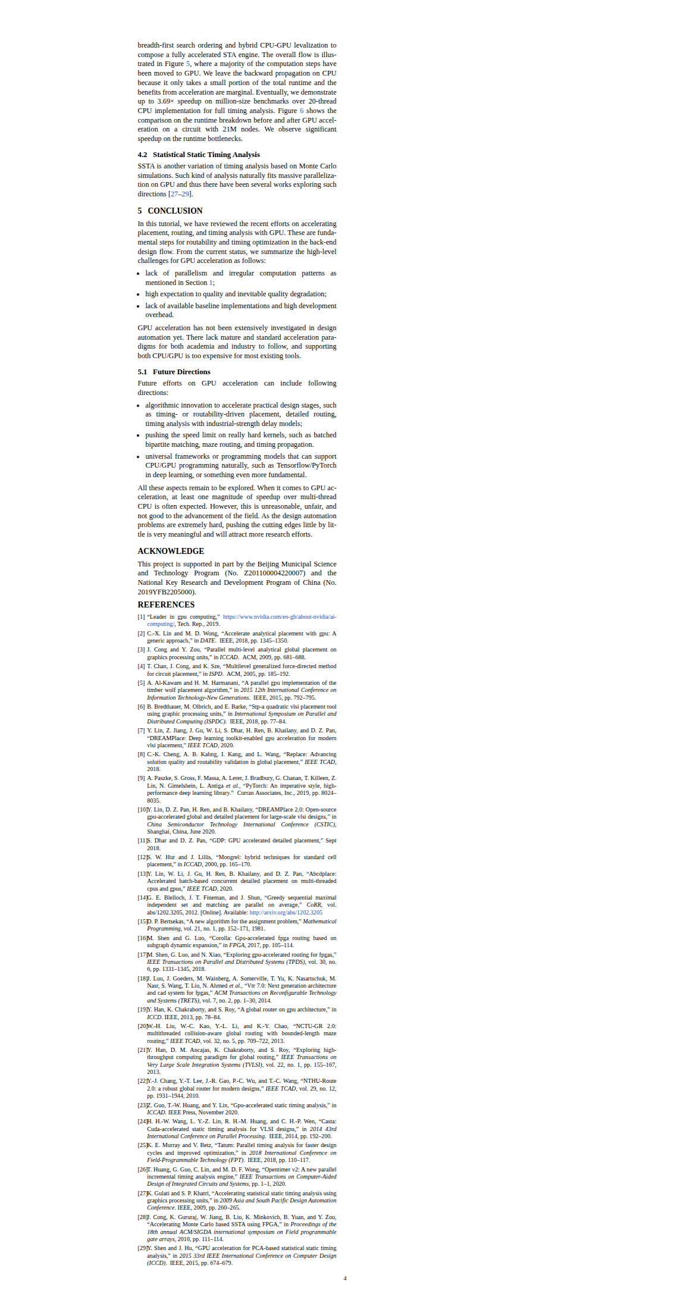breadth-first search ordering and hybrid CPU-GPU levalization to compose a fully accelerated STA engine. The overall flow is illustrated in Figure 5, where a majority of the computation steps have been moved to GPU. We leave the backward propagation on CPU because it only takes a small portion of the total runtime and the benefits from acceleration are marginal. Eventually, we demonstrate up to 3.69× speedup on million-size benchmarks over 20-thread CPU implementation for full timing analysis. Figure 6 shows the comparison on the runtime breakdown before and after GPU acceleration on a circuit with 21M nodes. We observe significant speedup on the runtime bottlenecks.
4.2 Statistical Static Timing Analysis
SSTA is another variation of timing analysis based on Monte Carlo simulations. Such kind of analysis naturally fits massive parallelization on GPU and thus there have been several works exploring such directions [27–29].
5 CONCLUSION
In this tutorial, we have reviewed the recent efforts on accelerating placement, routing, and timing analysis with GPU. These are fundamental steps for routability and timing optimization in the back-end design flow. From the current status, we summarize the high-level challenges for GPU acceleration as follows:
lack of parallelism and irregular computation patterns as mentioned in Section 1;
high expectation to quality and inevitable quality degradation;
lack of available baseline implementations and high development overhead.
GPU acceleration has not been extensively investigated in design automation yet. There lack mature and standard acceleration paradigms for both academia and industry to follow, and supporting both CPU/GPU is too expensive for most existing tools.
5.1 Future Directions
Future efforts on GPU acceleration can include following directions:
algorithmic innovation to accelerate practical design stages, such as timing- or routability-driven placement, detailed routing, timing analysis with industrial-strength delay models;
pushing the speed limit on really hard kernels, such as batched bipartite matching, maze routing, and timing propagation.
universal frameworks or programming models that can support CPU/GPU programming naturally, such as Tensorflow/PyTorch in deep learning, or something even more fundamental.
All these aspects remain to be explored. When it comes to GPU acceleration, at least one magnitude of speedup over multi-thread CPU is often expected. However, this is unreasonable, unfair, and not good to the advancement of the field. As the design automation problems are extremely hard, pushing the cutting edges little by little is very meaningful and will attract more research efforts.
ACKNOWLEDGE
This project is supported in part by the Beijing Municipal Science and Technology Program (No. Z201100004220007) and the National Key Research and Development Program of China (No. 2019YFB2205000).
REFERENCES
[1]“Leader in gpu computing,” https://www.nvidia.com/en-gb/about-nvidia/ai-computing/, Tech. Rep., 2019.
[2] C.-X. Lin and M. D. Wong, “Accelerate analytical placement with gpu: A generic approach,” in DATE. IEEE, 2018, pp. 1345–1350.
[3] J. Cong and Y. Zou, “Parallel multi-level analytical global placement on graphics processing units,” in ICCAD. ACM, 2009, pp. 681–688.
[4] T. Chan, J. Cong, and K. Sze, “Multilevel generalized force-directed method for circuit placement,” in ISPD. ACM, 2005, pp. 185–192.
[5] A. Al-Kawam and H. M. Harmanani, “A parallel gpu implementation of the timber wolf placement algorithm,” in 2015 12th International Conference on Information Technology-New Generations. IEEE, 2015, pp. 792–795.
[6] B. Bredthauer, M. Olbrich, and E. Barke, “Stp-a quadratic vlsi placement tool using graphic processing units,” in International Symposium on Parallel and Distributed Computing (ISPDC). IEEE, 2018, pp. 77–84.
[7] Y. Lin, Z. Jiang, J. Gu, W. Li, S. Dhar, H. Ren, B. Khailany, and D. Z. Pan, “DREAMPlace: Deep learning toolkit-enabled gpu acceleration for modern vlsi placement,” IEEE TCAD, 2020.
[8] C.-K. Cheng, A. B. Kahng, I. Kang, and L. Wang, “Replace: Advancing solution quality and routability validation in global placement,” IEEE TCAD, 2018.
[9] A. Paszke, S. Gross, F. Massa, A. Lerer, J. Bradbury, G. Chanan, T. Killeen, Z. Lin, N. Gimelshein, L. Antiga et al., “PyTorch: An imperative style, high-performance deep learning library.” Curran Associates, Inc., 2019, pp. 8024–8035.
[10] Y. Lin, D. Z. Pan, H. Ren, and B. Khailany, “DREAMPlace 2.0: Open-source gpu-accelerated global and detailed placement for large-scale vlsi designs,” in China Semiconductor Technology International Conference (CSTIC), Shanghai, China, June 2020.
[11] S. Dhar and D. Z. Pan, “GDP: GPU accelerated detailed placement,” Sept 2018.
[12] S. W. Hur and J. Lillis, “Mongrel: hybrid techniques for standard cell placement,” in ICCAD, 2000, pp. 165–170.
[13] Y. Lin, W. Li, J. Gu, H. Ren, B. Khailany, and D. Z. Pan, “Abcdplace: Accelerated batch-based concurrent detailed placement on multi-threaded cpus and gpus,” IEEE TCAD, 2020.
[14] G. E. Blelloch, J. T. Fineman, and J. Shun, “Greedy sequential maximal independent set and matching are parallel on average,” CoRR, vol. abs/1202.3205, 2012. [Online]. Available: http://arxiv.org/abs/1202.3205
[15] D. P. Bertsekas, “A new algorithm for the assignment problem,” Mathematical Programming, vol. 21, no. 1, pp. 152–171, 1981.
[16] M. Shen and G. Luo, “Corolla: Gpu-accelerated fpga routing based on subgraph dynamic expansion,” in FPGA, 2017, pp. 105–114.
[17] M. Shen, G. Luo, and N. Xiao, “Exploring gpu-accelerated routing for fpgas,” IEEE Transactions on Parallel and Distributed Systems (TPDS), vol. 30, no. 6, pp. 1331–1345, 2018.
[18] J. Luu, J. Goeders, M. Wainberg, A. Somerville, T. Yu, K. Nasartschuk, M. Nasr, S. Wang, T. Liu, N. Ahmed et al., “Vtr 7.0: Next generation architecture and cad system for fpgas,” ACM Transactions on Reconfigurable Technology and Systems (TRETS), vol. 7, no. 2, pp. 1–30, 2014.
[19] Y. Han, K. Chakraborty, and S. Roy, “A global router on gpu architecture,” in ICCD. IEEE, 2013, pp. 78–84.
[20] W.-H. Liu, W.-C. Kao, Y.-L. Li, and K.-Y. Chao, “NCTU-GR 2.0: multithreaded collision-aware global routing with bounded-length maze routing,” IEEE TCAD, vol. 32, no. 5, pp. 709–722, 2013.
[21] Y. Han, D. M. Ancajas, K. Chakraborty, and S. Roy, “Exploring high-throughput computing paradigm for global routing,” IEEE Transactions on Very Large Scale Integration Systems (TVLSI), vol. 22, no. 1, pp. 155–167, 2013.
[22] Y.-J. Chang, Y.-T. Lee, J.-R. Gao, P.-C. Wu, and T.-C. Wang, “NTHU-Route 2.0: a robust global router for modern designs,” IEEE TCAD, vol. 29, no. 12, pp. 1931–1944, 2010.
[23] Z. Guo, T.-W. Huang, and Y. Lin, “Gpu-accelerated static timing analysis,” in ICCAD. IEEE Press, November 2020.
[24] H. H.-W. Wang, L. Y.-Z. Lin, R. H.-M. Huang, and C. H.-P. Wen, “Casta: Cuda-accelerated static timing analysis for VLSI designs,” in 2014 43rd International Conference on Parallel Processing. IEEE, 2014, pp. 192–200.
[25] K. E. Murray and V. Betz, “Tatum: Parallel timing analysis for faster design cycles and improved optimization,” in 2018 International Conference on Field-Programmable Technology (FPT). IEEE, 2018, pp. 110–117.
[26] T. Huang, G. Guo, C. Lin, and M. D. F. Wong, “Opentimer v2: A new parallel incremental timing analysis engine,” IEEE Transactions on Computer-Aided Design of Integrated Circuits and Systems, pp. 1–1, 2020.
[27] K. Gulati and S. P. Khatri, “Accelerating statistical static timing analysis using graphics processing units,” in 2009 Asia and South Pacific Design Automation Conference. IEEE, 2009, pp. 260–265.
[28] J. Cong, K. Gururaj, W. Jiang, B. Liu, K. Minkovich, B. Yuan, and Y. Zou, “Accelerating Monte Carlo based SSTA using FPGA,” in Proceedings of the 18th annual ACM/SIGDA international symposium on Field programmable gate arrays, 2010, pp. 111–114.
[29] Y. Shen and J. Hu, “GPU acceleration for PCA-based statistical static timing analysis,” in 2015 33rd IEEE International Conference on Computer Design (ICCD). IEEE, 2015, pp. 674–679.
4